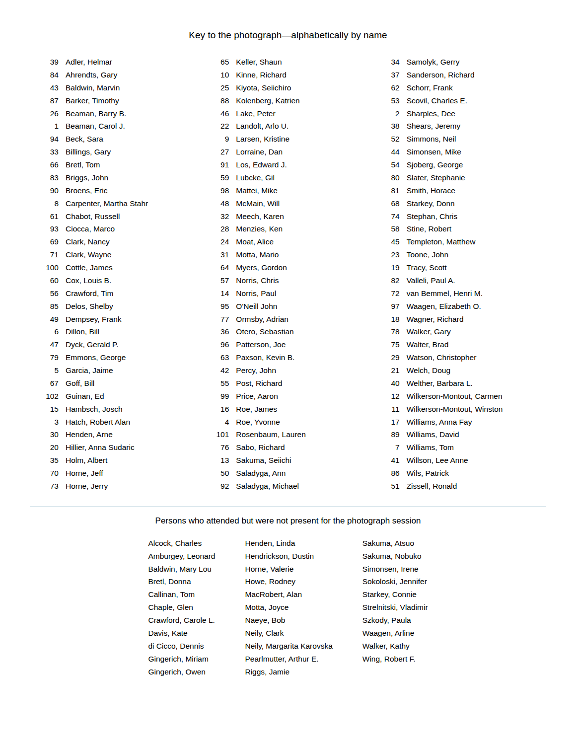Key to the photograph—alphabetically by name
39 Adler, Helmar
84 Ahrendts, Gary
43 Baldwin, Marvin
87 Barker, Timothy
26 Beaman, Barry B.
1 Beaman, Carol J.
94 Beck, Sara
33 Billings, Gary
66 Bretl, Tom
83 Briggs, John
90 Broens, Eric
8 Carpenter, Martha Stahr
61 Chabot, Russell
93 Ciocca, Marco
69 Clark, Nancy
71 Clark, Wayne
100 Cottle, James
60 Cox, Louis B.
56 Crawford, Tim
85 Delos, Shelby
49 Dempsey, Frank
6 Dillon, Bill
47 Dyck, Gerald P.
79 Emmons, George
5 Garcia, Jaime
67 Goff, Bill
102 Guinan, Ed
15 Hambsch, Josch
3 Hatch, Robert Alan
30 Henden, Arne
20 Hillier, Anna Sudaric
35 Holm, Albert
70 Horne, Jeff
73 Horne, Jerry
65 Keller, Shaun
10 Kinne, Richard
25 Kiyota, Seiichiro
88 Kolenberg, Katrien
46 Lake, Peter
22 Landolt, Arlo U.
9 Larsen, Kristine
27 Lorraine, Dan
91 Los, Edward J.
59 Lubcke, Gil
98 Mattei, Mike
48 McMain, Will
32 Meech, Karen
28 Menzies, Ken
24 Moat, Alice
31 Motta, Mario
64 Myers, Gordon
57 Norris, Chris
14 Norris, Paul
95 O'Neill John
77 Ormsby, Adrian
36 Otero, Sebastian
96 Patterson, Joe
63 Paxson, Kevin B.
42 Percy, John
55 Post, Richard
99 Price, Aaron
16 Roe, James
4 Roe, Yvonne
101 Rosenbaum, Lauren
76 Sabo, Richard
13 Sakuma, Seiichi
50 Saladyga, Ann
92 Saladyga, Michael
34 Samolyk, Gerry
37 Sanderson, Richard
62 Schorr, Frank
53 Scovil, Charles E.
2 Sharples, Dee
38 Shears, Jeremy
52 Simmons, Neil
44 Simonsen, Mike
54 Sjoberg, George
80 Slater, Stephanie
81 Smith, Horace
68 Starkey, Donn
74 Stephan, Chris
58 Stine, Robert
45 Templeton, Matthew
23 Toone, John
19 Tracy, Scott
82 Valleli, Paul A.
72van Bemmel, Henri M.
97 Waagen, Elizabeth O.
18 Wagner, Richard
78 Walker, Gary
75 Walter, Brad
29 Watson, Christopher
21 Welch, Doug
40 Welther, Barbara L.
12 Wilkerson-Montout, Carmen
11 Wilkerson-Montout, Winston
17 Williams, Anna Fay
89 Williams, David
7 Williams, Tom
41 Willson, Lee Anne
86 Wils, Patrick
51 Zissell, Ronald
Persons who attended but were not present for the photograph session
Alcock, Charles
Amburgey, Leonard
Baldwin, Mary Lou
Bretl, Donna
Callinan, Tom
Chaple, Glen
Crawford, Carole L.
Davis, Kate
di Cicco, Dennis
Gingerich, Miriam
Gingerich, Owen
Henden, Linda
Hendrickson, Dustin
Horne, Valerie
Howe, Rodney
MacRobert, Alan
Motta, Joyce
Naeye, Bob
Neily, Clark
Neily, Margarita Karovska
Pearlmutter, Arthur E.
Riggs, Jamie
Sakuma, Atsuo
Sakuma, Nobuko
Simonsen, Irene
Sokoloski, Jennifer
Starkey, Connie
Strelnitski, Vladimir
Szkody, Paula
Waagen, Arline
Walker, Kathy
Wing, Robert F.